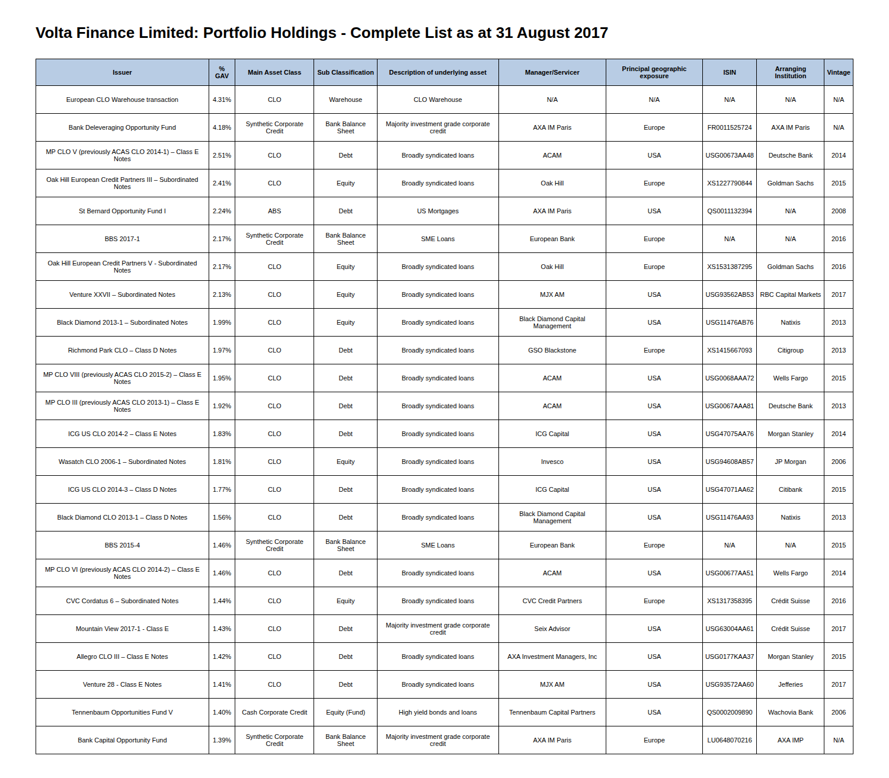Volta Finance Limited: Portfolio Holdings - Complete List as at 31 August 2017
| Issuer | % GAV | Main Asset Class | Sub Classification | Description of underlying asset | Manager/Servicer | Principal geographic exposure | ISIN | Arranging Institution | Vintage |
| --- | --- | --- | --- | --- | --- | --- | --- | --- | --- |
| European CLO Warehouse transaction | 4.31% | CLO | Warehouse | CLO Warehouse | N/A | N/A | N/A | N/A | N/A |
| Bank Deleveraging Opportunity Fund | 4.18% | Synthetic Corporate Credit | Bank Balance Sheet | Majority investment grade corporate credit | AXA IM Paris | Europe | FR0011525724 | AXA IM Paris | N/A |
| MP CLO V (previously ACAS CLO 2014-1) – Class E Notes | 2.51% | CLO | Debt | Broadly syndicated loans | ACAM | USA | USG00673AA48 | Deutsche Bank | 2014 |
| Oak Hill European Credit Partners III – Subordinated Notes | 2.41% | CLO | Equity | Broadly syndicated loans | Oak Hill | Europe | XS1227790844 | Goldman Sachs | 2015 |
| St Bernard Opportunity Fund I | 2.24% | ABS | Debt | US Mortgages | AXA IM Paris | USA | QS0011132394 | N/A | 2008 |
| BBS 2017-1 | 2.17% | Synthetic Corporate Credit | Bank Balance Sheet | SME Loans | European Bank | Europe | N/A | N/A | 2016 |
| Oak Hill European Credit Partners V - Subordinated Notes | 2.17% | CLO | Equity | Broadly syndicated loans | Oak Hill | Europe | XS1531387295 | Goldman Sachs | 2016 |
| Venture XXVII – Subordinated Notes | 2.13% | CLO | Equity | Broadly syndicated loans | MJX AM | USA | USG93562AB53 | RBC Capital Markets | 2017 |
| Black Diamond 2013-1 – Subordinated Notes | 1.99% | CLO | Equity | Broadly syndicated loans | Black Diamond Capital Management | USA | USG11476AB76 | Natixis | 2013 |
| Richmond Park CLO – Class D Notes | 1.97% | CLO | Debt | Broadly syndicated loans | GSO Blackstone | Europe | XS1415667093 | Citigroup | 2013 |
| MP CLO VIII (previously ACAS CLO 2015-2) – Class E Notes | 1.95% | CLO | Debt | Broadly syndicated loans | ACAM | USA | USG0068AAA72 | Wells Fargo | 2015 |
| MP CLO III (previously ACAS CLO 2013-1) – Class E Notes | 1.92% | CLO | Debt | Broadly syndicated loans | ACAM | USA | USG0067AAA81 | Deutsche Bank | 2013 |
| ICG US CLO 2014-2 – Class E Notes | 1.83% | CLO | Debt | Broadly syndicated loans | ICG Capital | USA | USG47075AA76 | Morgan Stanley | 2014 |
| Wasatch CLO 2006-1 – Subordinated Notes | 1.81% | CLO | Equity | Broadly syndicated loans | Invesco | USA | USG94608AB57 | JP Morgan | 2006 |
| ICG US CLO 2014-3 – Class D Notes | 1.77% | CLO | Debt | Broadly syndicated loans | ICG Capital | USA | USG47071AA62 | Citibank | 2015 |
| Black Diamond CLO 2013-1 – Class D Notes | 1.56% | CLO | Debt | Broadly syndicated loans | Black Diamond Capital Management | USA | USG11476AA93 | Natixis | 2013 |
| BBS 2015-4 | 1.46% | Synthetic Corporate Credit | Bank Balance Sheet | SME Loans | European Bank | Europe | N/A | N/A | 2015 |
| MP CLO VI (previously ACAS CLO 2014-2) – Class E Notes | 1.46% | CLO | Debt | Broadly syndicated loans | ACAM | USA | USG00677AA51 | Wells Fargo | 2014 |
| CVC Cordatus 6 – Subordinated Notes | 1.44% | CLO | Equity | Broadly syndicated loans | CVC Credit Partners | Europe | XS1317358395 | Crédit Suisse | 2016 |
| Mountain View 2017-1 - Class E | 1.43% | CLO | Debt | Majority investment grade corporate credit | Seix Advisor | USA | USG63004AA61 | Crédit Suisse | 2017 |
| Allegro CLO III – Class E Notes | 1.42% | CLO | Debt | Broadly syndicated loans | AXA Investment Managers, Inc | USA | USG0177KAA37 | Morgan Stanley | 2015 |
| Venture 28 - Class E Notes | 1.41% | CLO | Debt | Broadly syndicated loans | MJX AM | USA | USG93572AA60 | Jefferies | 2017 |
| Tennenbaum Opportunities Fund V | 1.40% | Cash Corporate Credit | Equity (Fund) | High yield bonds and loans | Tennenbaum Capital Partners | USA | QS0002009890 | Wachovia Bank | 2006 |
| Bank Capital Opportunity Fund | 1.39% | Synthetic Corporate Credit | Bank Balance Sheet | Majority investment grade corporate credit | AXA IM Paris | Europe | LU0648070216 | AXA IMP | N/A |